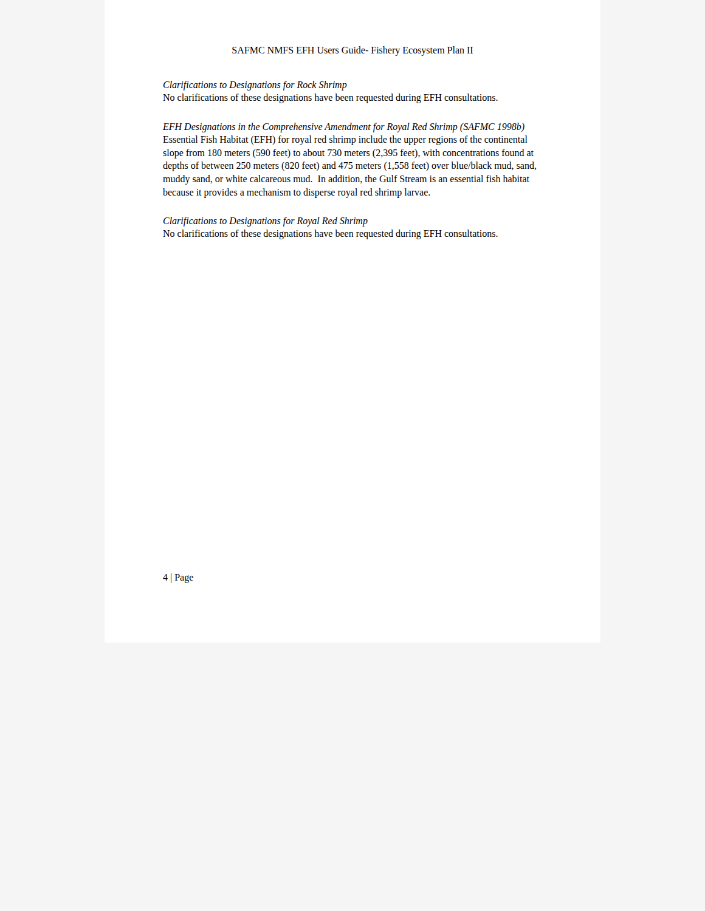SAFMC NMFS EFH Users Guide- Fishery Ecosystem Plan II
Clarifications to Designations for Rock Shrimp
No clarifications of these designations have been requested during EFH consultations.
EFH Designations in the Comprehensive Amendment for Royal Red Shrimp (SAFMC 1998b)
Essential Fish Habitat (EFH) for royal red shrimp include the upper regions of the continental slope from 180 meters (590 feet) to about 730 meters (2,395 feet), with concentrations found at depths of between 250 meters (820 feet) and 475 meters (1,558 feet) over blue/black mud, sand, muddy sand, or white calcareous mud. In addition, the Gulf Stream is an essential fish habitat because it provides a mechanism to disperse royal red shrimp larvae.
Clarifications to Designations for Royal Red Shrimp
No clarifications of these designations have been requested during EFH consultations.
4 | Page